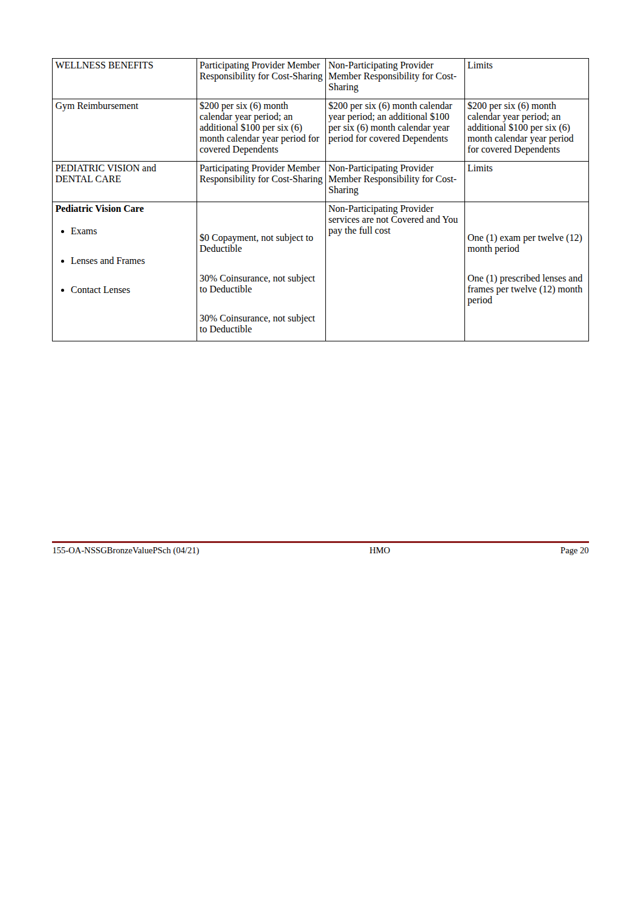| WELLNESS BENEFITS | Participating Provider Member Responsibility for Cost-Sharing | Non-Participating Provider Member Responsibility for Cost-Sharing | Limits |
| Gym Reimbursement | $200 per six (6) month calendar year period; an additional $100 per six (6) month calendar year period for covered Dependents | $200 per six (6) month calendar year period; an additional $100 per six (6) month calendar year period for covered Dependents | $200 per six (6) month calendar year period; an additional $100 per six (6) month calendar year period for covered Dependents |
| PEDIATRIC VISION and DENTAL CARE | Participating Provider Member Responsibility for Cost-Sharing | Non-Participating Provider Member Responsibility for Cost-Sharing | Limits |
| Pediatric Vision Care Exams Lenses and Frames Contact Lenses | $0 Copayment, not subject to Deductible 30% Coinsurance, not subject to Deductible 30% Coinsurance, not subject to Deductible | Non-Participating Provider services are not Covered and You pay the full cost | One (1) exam per twelve (12) month period One (1) prescribed lenses and frames per twelve (12) month period |
155-OA-NSSGBronzeValuePSch (04/21)
HMO
Page 20